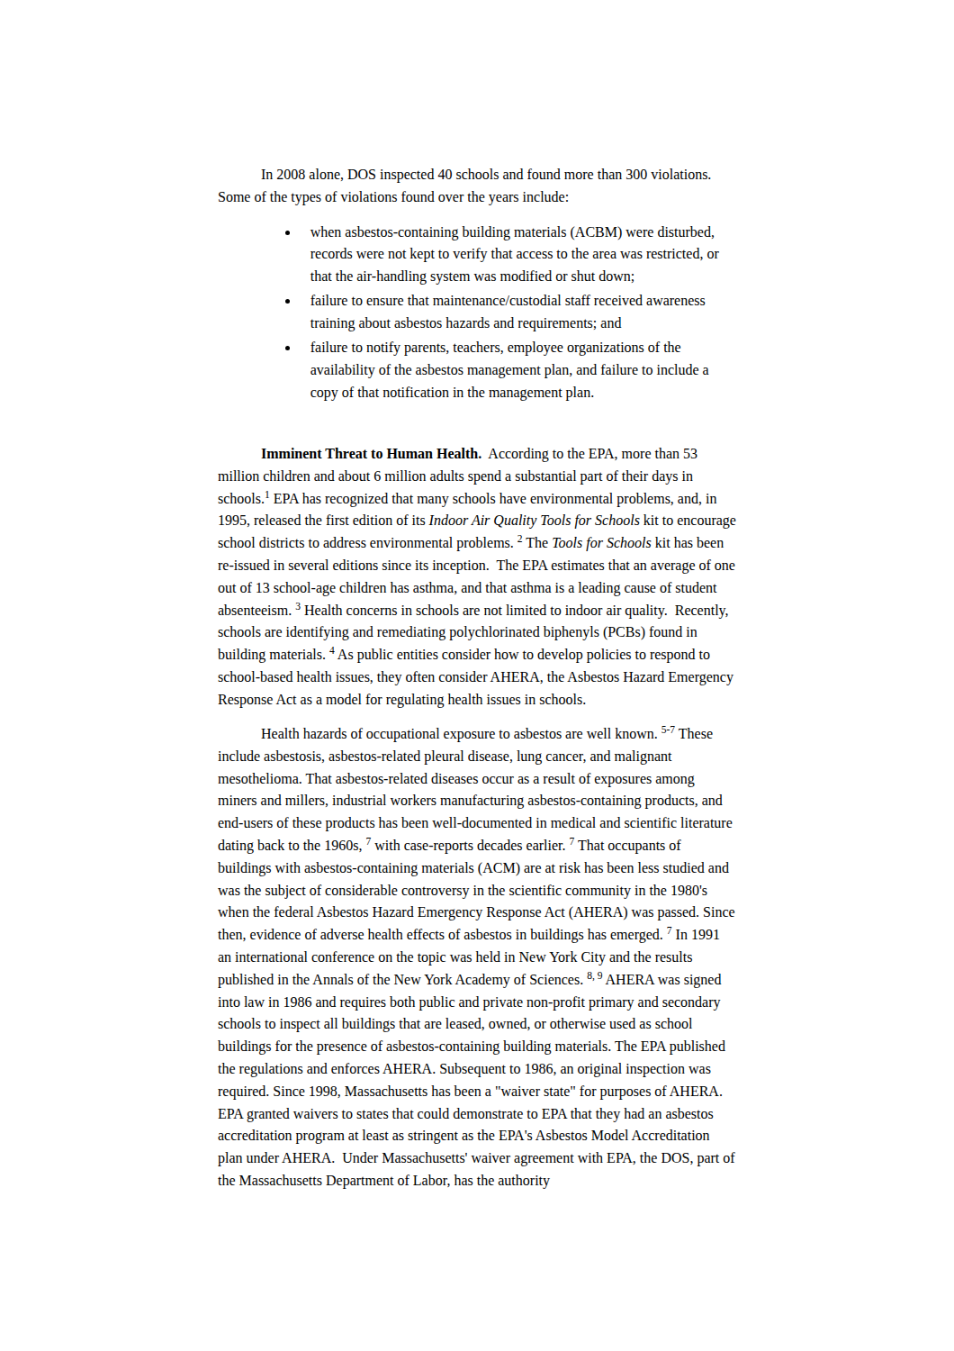In 2008 alone, DOS inspected 40 schools and found more than 300 violations. Some of the types of violations found over the years include:
when asbestos-containing building materials (ACBM) were disturbed, records were not kept to verify that access to the area was restricted, or that the air-handling system was modified or shut down;
failure to ensure that maintenance/custodial staff received awareness training about asbestos hazards and requirements; and
failure to notify parents, teachers, employee organizations of the availability of the asbestos management plan, and failure to include a copy of that notification in the management plan.
Imminent Threat to Human Health. According to the EPA, more than 53 million children and about 6 million adults spend a substantial part of their days in schools.1 EPA has recognized that many schools have environmental problems, and, in 1995, released the first edition of its Indoor Air Quality Tools for Schools kit to encourage school districts to address environmental problems. 2 The Tools for Schools kit has been re-issued in several editions since its inception. The EPA estimates that an average of one out of 13 school-age children has asthma, and that asthma is a leading cause of student absenteeism. 3 Health concerns in schools are not limited to indoor air quality. Recently, schools are identifying and remediating polychlorinated biphenyls (PCBs) found in building materials. 4 As public entities consider how to develop policies to respond to school-based health issues, they often consider AHERA, the Asbestos Hazard Emergency Response Act as a model for regulating health issues in schools.
Health hazards of occupational exposure to asbestos are well known. 5-7 These include asbestosis, asbestos-related pleural disease, lung cancer, and malignant mesothelioma. That asbestos-related diseases occur as a result of exposures among miners and millers, industrial workers manufacturing asbestos-containing products, and end-users of these products has been well-documented in medical and scientific literature dating back to the 1960s, 7 with case-reports decades earlier. 7 That occupants of buildings with asbestos-containing materials (ACM) are at risk has been less studied and was the subject of considerable controversy in the scientific community in the 1980's when the federal Asbestos Hazard Emergency Response Act (AHERA) was passed. Since then, evidence of adverse health effects of asbestos in buildings has emerged. 7 In 1991 an international conference on the topic was held in New York City and the results published in the Annals of the New York Academy of Sciences. 8, 9 AHERA was signed into law in 1986 and requires both public and private non-profit primary and secondary schools to inspect all buildings that are leased, owned, or otherwise used as school buildings for the presence of asbestos-containing building materials. The EPA published the regulations and enforces AHERA. Subsequent to 1986, an original inspection was required. Since 1998, Massachusetts has been a "waiver state" for purposes of AHERA. EPA granted waivers to states that could demonstrate to EPA that they had an asbestos accreditation program at least as stringent as the EPA's Asbestos Model Accreditation plan under AHERA. Under Massachusetts' waiver agreement with EPA, the DOS, part of the Massachusetts Department of Labor, has the authority